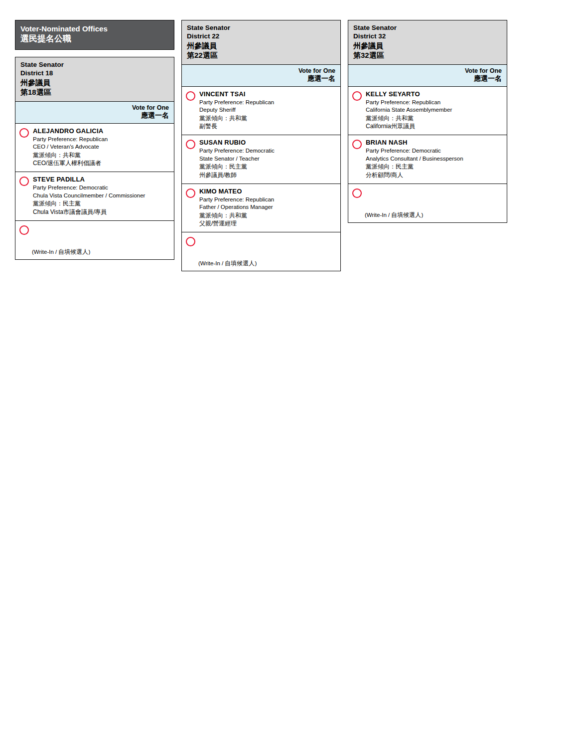Voter-Nominated Offices
選民提名公職
State Senator
District 18
州參議員
第18選區
Vote for One
應選一名
ALEJANDRO GALICIA
Party Preference: Republican
CEO / Veteran's Advocate
黨派傾向：共和黨
CEO/退伍軍人權利倡議者
STEVE PADILLA
Party Preference: Democratic
Chula Vista Councilmember / Commissioner
黨派傾向：民主黨
Chula Vista市議會議員/專員
(Write-In / 自填候選人)
State Senator
District 22
州參議員
第22選區
Vote for One
應選一名
VINCENT TSAI
Party Preference: Republican
Deputy Sheriff
黨派傾向：共和黨
副警長
SUSAN RUBIO
Party Preference: Democratic
State Senator / Teacher
黨派傾向：民主黨
州參議員/教師
KIMO MATEO
Party Preference: Republican
Father / Operations Manager
黨派傾向：共和黨
父親/營運經理
(Write-In / 自填候選人)
State Senator
District 32
州參議員
第32選區
Vote for One
應選一名
KELLY SEYARTO
Party Preference: Republican
California State Assemblymember
黨派傾向：共和黨
California州眾議員
BRIAN NASH
Party Preference: Democratic
Analytics Consultant / Businessperson
黨派傾向：民主黨
分析顧問/商人
(Write-In / 自填候選人)